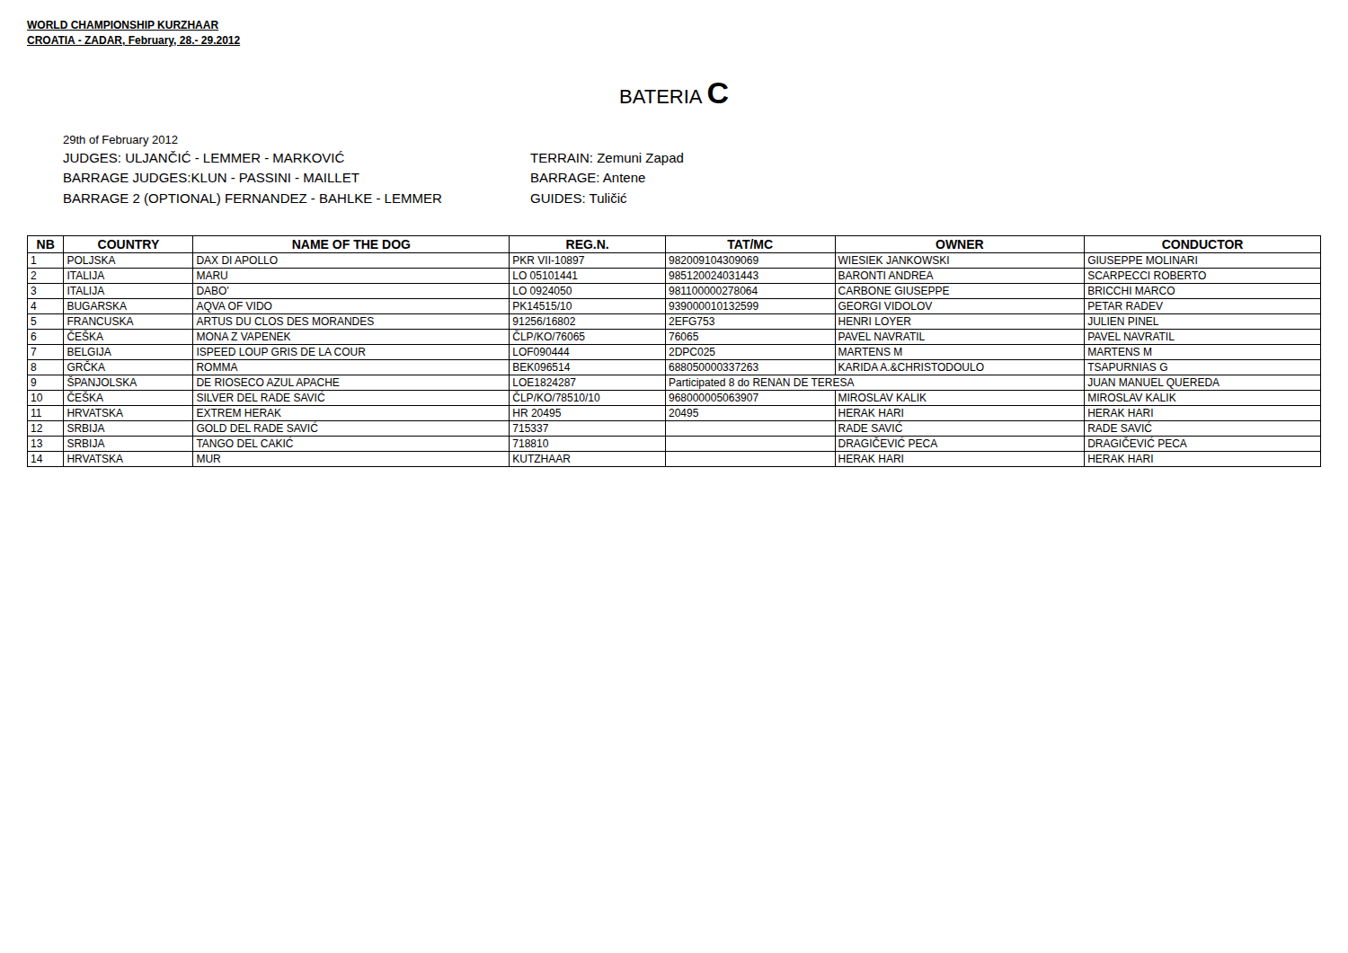WORLD CHAMPIONSHIP KURZHAAR
CROATIA - ZADAR, February, 28.- 29.2012
BATERIA C
29th of February 2012
JUDGES: ULJANČIĆ - LEMMER - MARKOVIĆ
TERRAIN: Zemuni Zapad
BARRAGE JUDGES:KLUN - PASSINI - MAILLET
BARRAGE: Antene
BARRAGE 2 (OPTIONAL) FERNANDEZ - BAHLKE - LEMMER
GUIDES: Tuličić
| NB | COUNTRY | NAME OF THE DOG | REG.N. | TAT/MC | OWNER | CONDUCTOR |
| --- | --- | --- | --- | --- | --- | --- |
| 1 | POLJSKA | DAX DI APOLLO | PKR VII-10897 | 982009104309069 | WIESIEK JANKOWSKI | GIUSEPPE MOLINARI |
| 2 | ITALIJA | MARU | LO 05101441 | 985120024031443 | BARONTI ANDREA | SCARPECCI ROBERTO |
| 3 | ITALIJA | DABO' | LO 0924050 | 981100000278064 | CARBONE GIUSEPPE | BRICCHI MARCO |
| 4 | BUGARSKA | AQVA OF VIDO | PK14515/10 | 939000010132599 | GEORGI VIDOLOV | PETAR RADEV |
| 5 | FRANCUSKA | ARTUS DU CLOS DES MORANDES | 91256/16802 | 2EFG753 | HENRI LOYER | JULIEN PINEL |
| 6 | ČEŠKA | MONA Z VAPENEK | ČLP/KO/76065 | 76065 | PAVEL NAVRATIL | PAVEL NAVRATIL |
| 7 | BELGIJA | ISPEED LOUP GRIS DE LA COUR | LOF090444 | 2DPC025 | MARTENS M | MARTENS M |
| 8 | GRČKA | ROMMA | BEK096514 | 688050000337263 | KARIDA A.&CHRISTODOULO | TSAPURNIAS G |
| 9 | ŠPANJOLSKA | DE RIOSECO AZUL APACHE | LOE1824287 | Participated 8 do RENAN DE TERESA | JUAN MANUEL QUEREDA |
| 10 | ČEŠKA | SILVER DEL RADE SAVIĆ | ČLP/KO/78510/10 | 968000005063907 | MIROSLAV KALIK | MIROSLAV KALIK |
| 11 | HRVATSKA | EXTREM HERAK | HR 20495 | 20495 | HERAK HARI | HERAK HARI |
| 12 | SRBIJA | GOLD DEL RADE SAVIĆ | 715337 | | RADE SAVIĆ | RADE SAVIĆ |
| 13 | SRBIJA | TANGO DEL CAKIĆ | 718810 | | DRAGIČEVIĆ PECA | DRAGIČEVIĆ PECA |
| 14 | HRVATSKA | MUR | KUTZHAAR | | HERAK HARI | HERAK HARI |